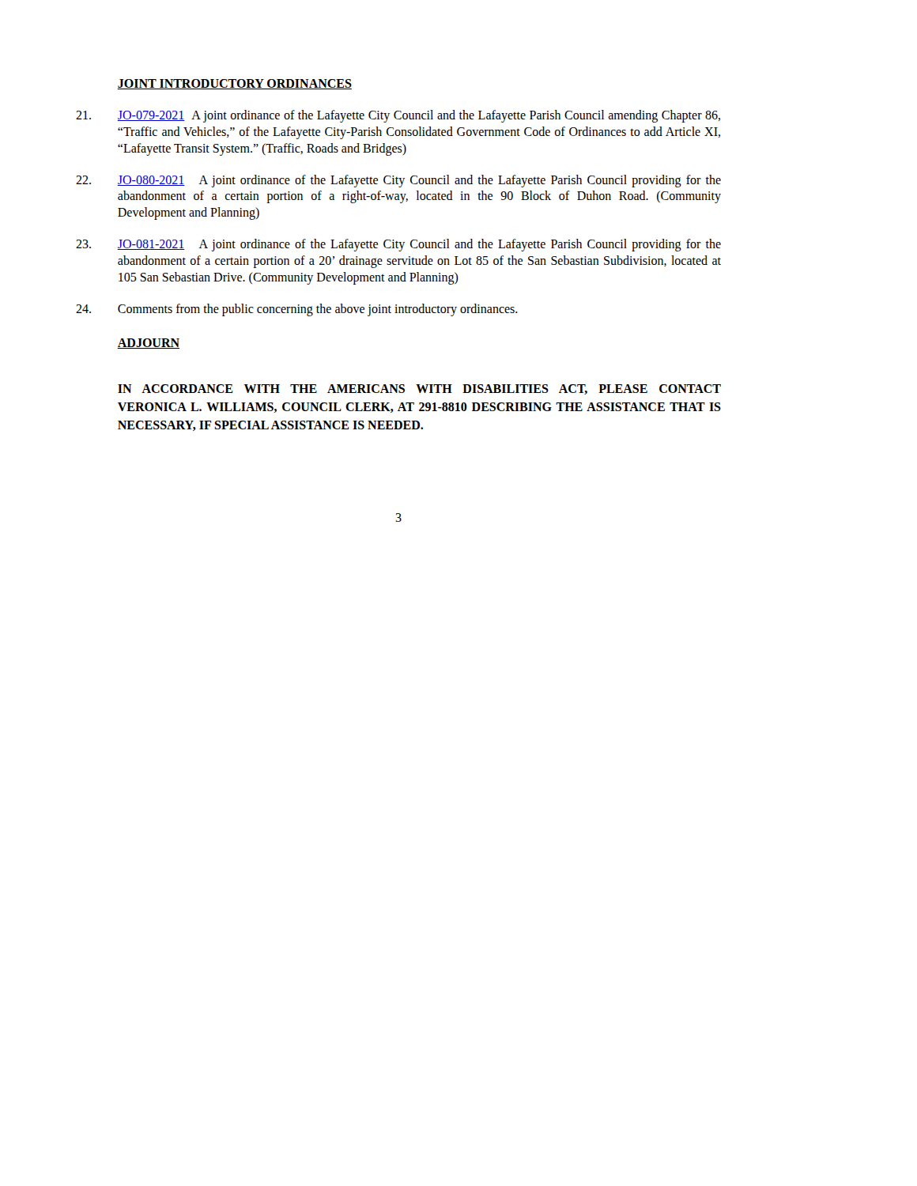JOINT INTRODUCTORY ORDINANCES
21.
JO-079-2021 A joint ordinance of the Lafayette City Council and the Lafayette Parish Council amending Chapter 86, “Traffic and Vehicles,” of the Lafayette City-Parish Consolidated Government Code of Ordinances to add Article XI, “Lafayette Transit System.” (Traffic, Roads and Bridges)
22.
JO-080-2021 A joint ordinance of the Lafayette City Council and the Lafayette Parish Council providing for the abandonment of a certain portion of a right-of-way, located in the 90 Block of Duhon Road. (Community Development and Planning)
23.
JO-081-2021 A joint ordinance of the Lafayette City Council and the Lafayette Parish Council providing for the abandonment of a certain portion of a 20’ drainage servitude on Lot 85 of the San Sebastian Subdivision, located at 105 San Sebastian Drive. (Community Development and Planning)
24.
Comments from the public concerning the above joint introductory ordinances.
ADJOURN
IN ACCORDANCE WITH THE AMERICANS WITH DISABILITIES ACT, PLEASE CONTACT VERONICA L. WILLIAMS, COUNCIL CLERK, AT 291-8810 DESCRIBING THE ASSISTANCE THAT IS NECESSARY, IF SPECIAL ASSISTANCE IS NEEDED.
3